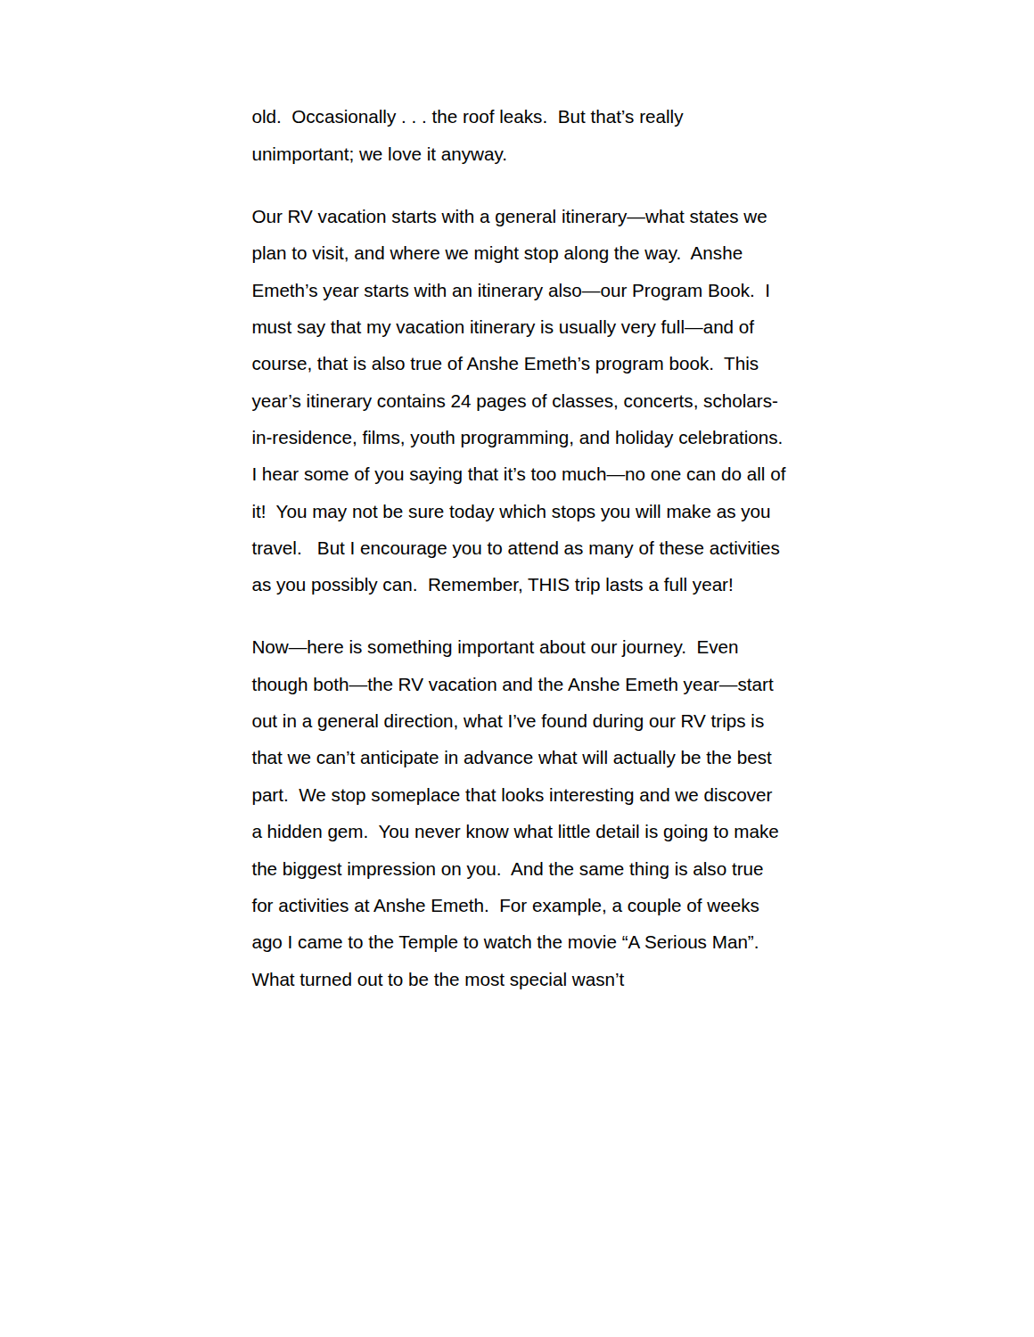old. Occasionally . . . the roof leaks. But that’s really unimportant; we love it anyway.
Our RV vacation starts with a general itinerary—what states we plan to visit, and where we might stop along the way. Anshe Emeth’s year starts with an itinerary also—our Program Book. I must say that my vacation itinerary is usually very full—and of course, that is also true of Anshe Emeth’s program book. This year’s itinerary contains 24 pages of classes, concerts, scholars-in-residence, films, youth programming, and holiday celebrations. I hear some of you saying that it’s too much—no one can do all of it! You may not be sure today which stops you will make as you travel. But I encourage you to attend as many of these activities as you possibly can. Remember, THIS trip lasts a full year!
Now—here is something important about our journey. Even though both—the RV vacation and the Anshe Emeth year—start out in a general direction, what I’ve found during our RV trips is that we can’t anticipate in advance what will actually be the best part. We stop someplace that looks interesting and we discover a hidden gem. You never know what little detail is going to make the biggest impression on you. And the same thing is also true for activities at Anshe Emeth. For example, a couple of weeks ago I came to the Temple to watch the movie “A Serious Man”. What turned out to be the most special wasn’t